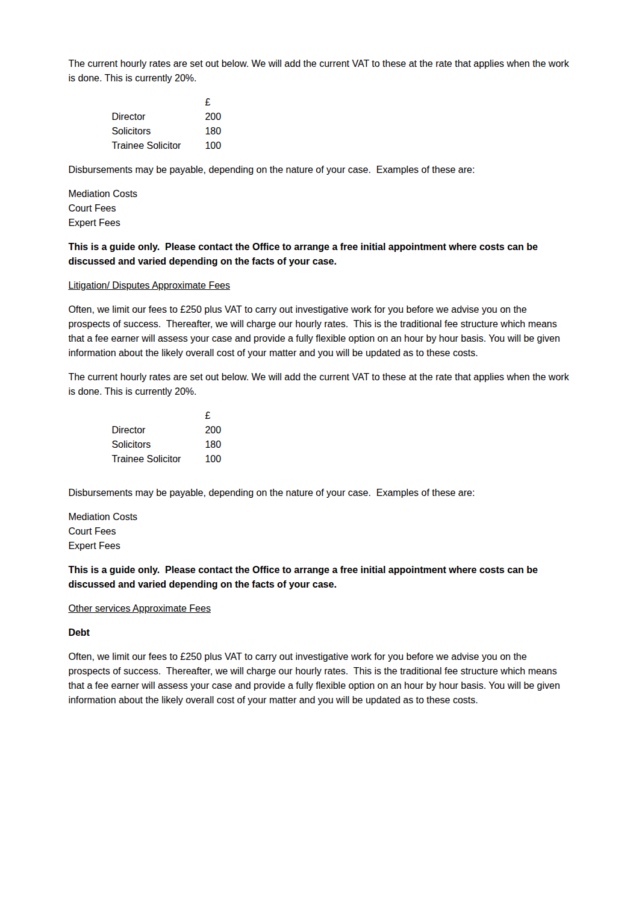The current hourly rates are set out below. We will add the current VAT to these at the rate that applies when the work is done. This is currently 20%.
| | £ |
| Director | 200 |
| Solicitors | 180 |
| Trainee Solicitor | 100 |
Disbursements may be payable, depending on the nature of your case. Examples of these are:
Mediation Costs
Court Fees
Expert Fees
This is a guide only. Please contact the Office to arrange a free initial appointment where costs can be discussed and varied depending on the facts of your case.
Litigation/ Disputes Approximate Fees
Often, we limit our fees to £250 plus VAT to carry out investigative work for you before we advise you on the prospects of success. Thereafter, we will charge our hourly rates. This is the traditional fee structure which means that a fee earner will assess your case and provide a fully flexible option on an hour by hour basis. You will be given information about the likely overall cost of your matter and you will be updated as to these costs.
The current hourly rates are set out below. We will add the current VAT to these at the rate that applies when the work is done. This is currently 20%.
| | £ |
| Director | 200 |
| Solicitors | 180 |
| Trainee Solicitor | 100 |
Disbursements may be payable, depending on the nature of your case. Examples of these are:
Mediation Costs
Court Fees
Expert Fees
This is a guide only. Please contact the Office to arrange a free initial appointment where costs can be discussed and varied depending on the facts of your case.
Other services Approximate Fees
Debt
Often, we limit our fees to £250 plus VAT to carry out investigative work for you before we advise you on the prospects of success. Thereafter, we will charge our hourly rates. This is the traditional fee structure which means that a fee earner will assess your case and provide a fully flexible option on an hour by hour basis. You will be given information about the likely overall cost of your matter and you will be updated as to these costs.